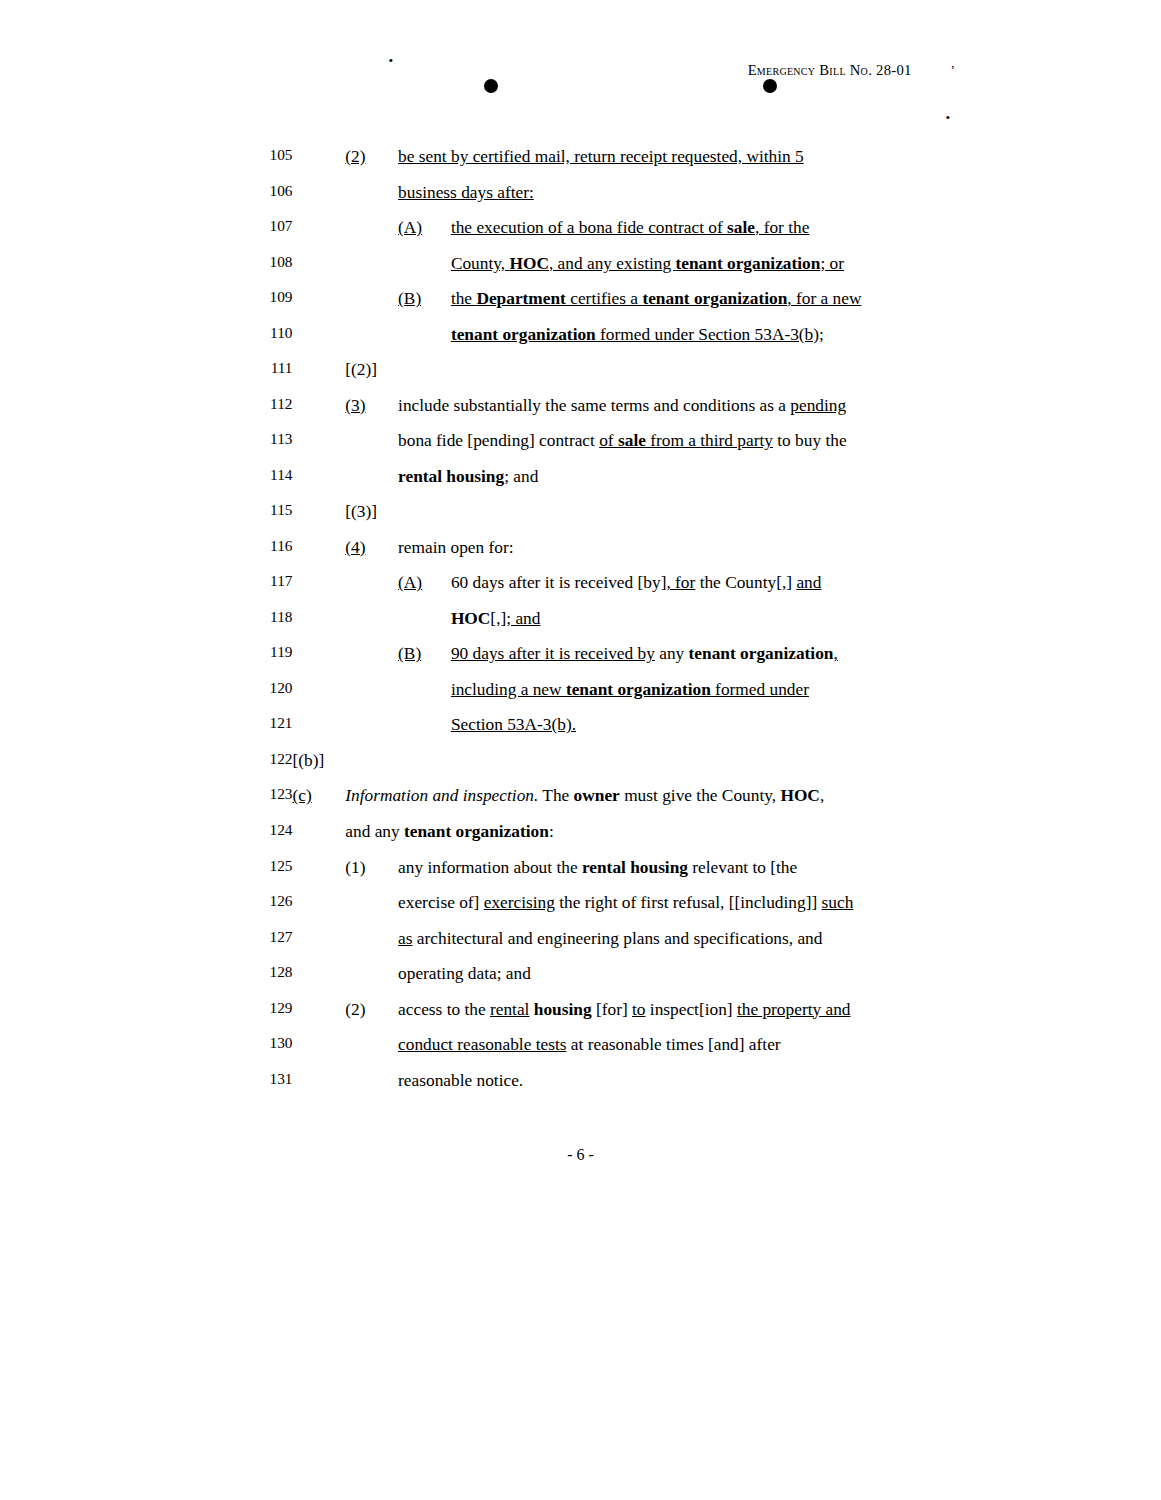• Emergency Bill No. 28-01 ’ •
| 105 | | (2) | be sent by certified mail, return receipt requested, within 5 |
| 106 | | | business days after: |
| 107 | | | (A) | the execution of a bona fide contract of sale , for the |
| 108 | | | | County, HOC , and any existing tenant organization ; or |
| 109 | | | (B) | the Department certifies a tenant organization , for a new |
| 110 | | | | tenant organization formed under Section 53A-3(b); |
| 111 | | [(2)] | |
| 112 | | (3) | include substantially the same terms and conditions as a pending |
| 113 | | | bona fide [pending] contract of sale from a third party to buy the |
| 114 | | | rental housing ; and |
| 115 | | [(3)] | |
| 116 | | (4) | remain open for: |
| 117 | | | (A) | 60 days after it is received [by] , for the County[,] and |
| 118 | | | | HOC [,] ; and |
| 119 | | | (B) | 90 days after it is received by any tenant organization , |
| 120 | | | | including a new tenant organization formed under |
| 121 | | | | Section 53A-3(b). |
| 122 | [(b)] | |
| 123 | (c) | Information and inspection. The owner must give the County, HOC , |
| 124 | | and any tenant organization : |
| 125 | | (1) | any information about the rental housing relevant to [the |
| 126 | | | exercise of] exercising the right of first refusal, [[including]] such |
| 127 | | | as architectural and engineering plans and specifications, and |
| 128 | | | operating data; and |
| 129 | | (2) | access to the rental housing [for] to inspect[ion] the property and |
| 130 | | | conduct reasonable tests at reasonable times [and] after |
| 131 | | | reasonable notice. |
- 6 -